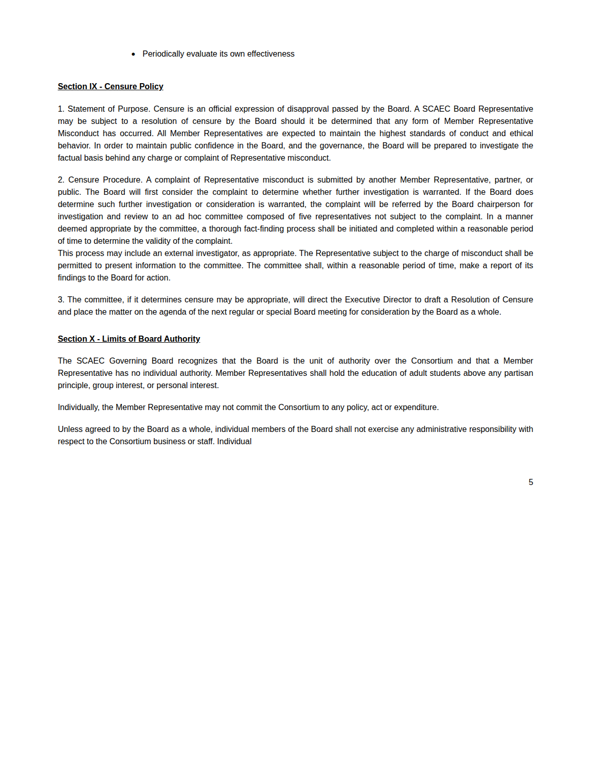Periodically evaluate its own effectiveness
Section IX - Censure Policy
1. Statement of Purpose. Censure is an official expression of disapproval passed by the Board. A SCAEC Board Representative may be subject to a resolution of censure by the Board should it be determined that any form of Member Representative Misconduct has occurred. All Member Representatives are expected to maintain the highest standards of conduct and ethical behavior. In order to maintain public confidence in the Board, and the governance, the Board will be prepared to investigate the factual basis behind any charge or complaint of Representative misconduct.
2. Censure Procedure. A complaint of Representative misconduct is submitted by another Member Representative, partner, or public. The Board will first consider the complaint to determine whether further investigation is warranted. If the Board does determine such further investigation or consideration is warranted, the complaint will be referred by the Board chairperson for investigation and review to an ad hoc committee composed of five representatives not subject to the complaint. In a manner deemed appropriate by the committee, a thorough fact-finding process shall be initiated and completed within a reasonable period of time to determine the validity of the complaint.
This process may include an external investigator, as appropriate. The Representative subject to the charge of misconduct shall be permitted to present information to the committee. The committee shall, within a reasonable period of time, make a report of its findings to the Board for action.
3. The committee, if it determines censure may be appropriate, will direct the Executive Director to draft a Resolution of Censure and place the matter on the agenda of the next regular or special Board meeting for consideration by the Board as a whole.
Section X - Limits of Board Authority
The SCAEC Governing Board recognizes that the Board is the unit of authority over the Consortium and that a Member Representative has no individual authority. Member Representatives shall hold the education of adult students above any partisan principle, group interest, or personal interest.
Individually, the Member Representative may not commit the Consortium to any policy, act or expenditure.
Unless agreed to by the Board as a whole, individual members of the Board shall not exercise any administrative responsibility with respect to the Consortium business or staff. Individual
5